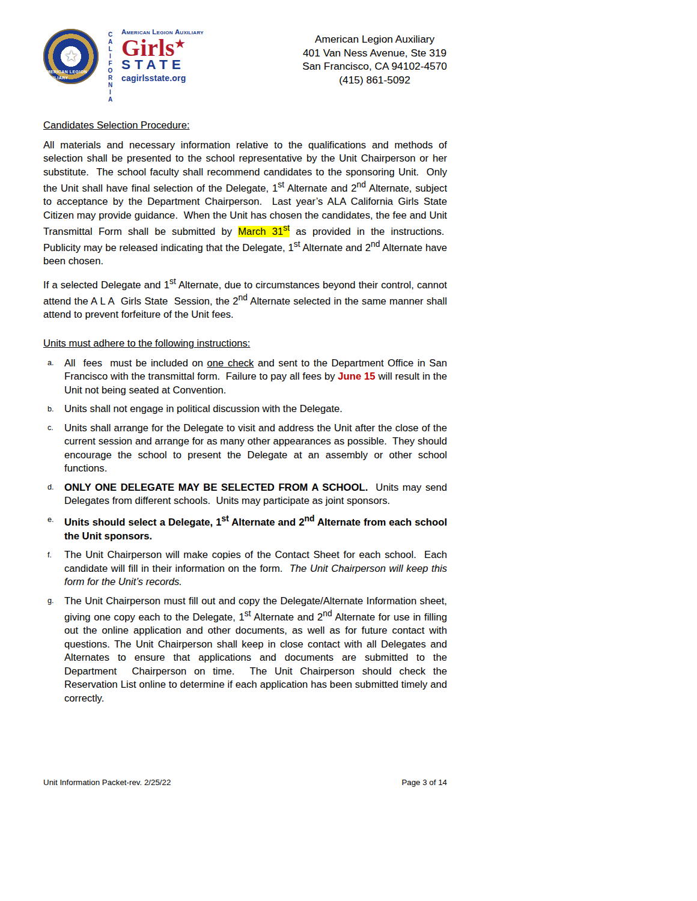American Legion Auxiliary
CALIFORNIA
American Legion Auxiliary
Girls★
STATE
cagirlsstate.org
American Legion Auxiliary
401 Van Ness Avenue, Ste 319
San Francisco, CA 94102-4570
(415) 861-5092
Candidates Selection Procedure:
All materials and necessary information relative to the qualifications and methods of selection shall be presented to the school representative by the Unit Chairperson or her substitute. The school faculty shall recommend candidates to the sponsoring Unit. Only the Unit shall have final selection of the Delegate, 1st Alternate and 2nd Alternate, subject to acceptance by the Department Chairperson. Last year’s ALA California Girls State Citizen may provide guidance. When the Unit has chosen the candidates, the fee and Unit Transmittal Form shall be submitted by March 31st as provided in the instructions. Publicity may be released indicating that the Delegate, 1st Alternate and 2nd Alternate have been chosen.
If a selected Delegate and 1st Alternate, due to circumstances beyond their control, cannot attend the A L A Girls State Session, the 2nd Alternate selected in the same manner shall attend to prevent forfeiture of the Unit fees.
Units must adhere to the following instructions:
All fees must be included on one check and sent to the Department Office in San Francisco with the transmittal form. Failure to pay all fees by June 15 will result in the Unit not being seated at Convention.
Units shall not engage in political discussion with the Delegate.
Units shall arrange for the Delegate to visit and address the Unit after the close of the current session and arrange for as many other appearances as possible. They should encourage the school to present the Delegate at an assembly or other school functions.
ONLY ONE DELEGATE MAY BE SELECTED FROM A SCHOOL. Units may send Delegates from different schools. Units may participate as joint sponsors.
Units should select a Delegate, 1st Alternate and 2nd Alternate from each school the Unit sponsors.
The Unit Chairperson will make copies of the Contact Sheet for each school. Each candidate will fill in their information on the form. The Unit Chairperson will keep this form for the Unit’s records.
The Unit Chairperson must fill out and copy the Delegate/Alternate Information sheet, giving one copy each to the Delegate, 1st Alternate and 2nd Alternate for use in filling out the online application and other documents, as well as for future contact with questions. The Unit Chairperson shall keep in close contact with all Delegates and Alternates to ensure that applications and documents are submitted to the Department Chairperson on time. The Unit Chairperson should check the Reservation List online to determine if each application has been submitted timely and correctly.
Unit Information Packet-rev. 2/25/22 Page 3 of 14